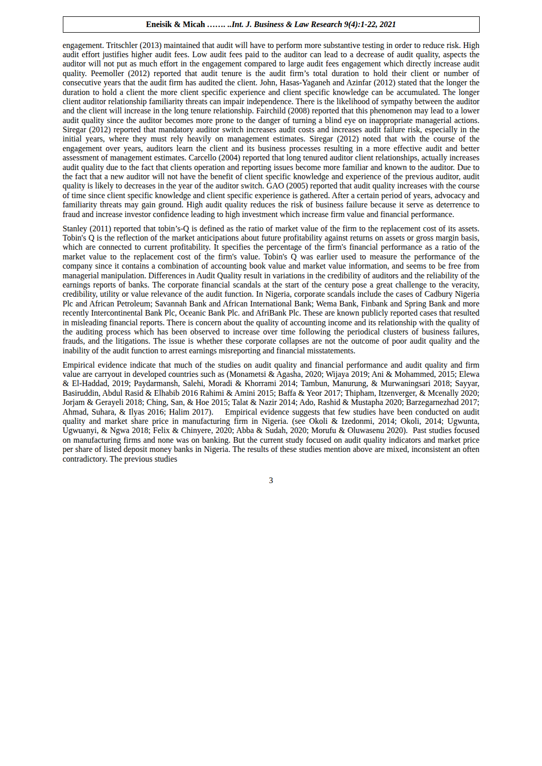Eneisik & Micah ……. ..Int. J. Business & Law Research 9(4):1-22, 2021
engagement. Tritschler (2013) maintained that audit will have to perform more substantive testing in order to reduce risk. High audit effort justifies higher audit fees. Low audit fees paid to the auditor can lead to a decrease of audit quality, aspects the auditor will not put as much effort in the engagement compared to large audit fees engagement which directly increase audit quality. Peemoller (2012) reported that audit tenure is the audit firm’s total duration to hold their client or number of consecutive years that the audit firm has audited the client. John, Hasas-Yaganeh and Azinfar (2012) stated that the longer the duration to hold a client the more client specific experience and client specific knowledge can be accumulated. The longer client auditor relationship familiarity threats can impair independence. There is the likelihood of sympathy between the auditor and the client will increase in the long tenure relationship. Fairchild (2008) reported that this phenomenon may lead to a lower audit quality since the auditor becomes more prone to the danger of turning a blind eye on inappropriate managerial actions. Siregar (2012) reported that mandatory auditor switch increases audit costs and increases audit failure risk, especially in the initial years, where they must rely heavily on management estimates. Siregar (2012) noted that with the course of the engagement over years, auditors learn the client and its business processes resulting in a more effective audit and better assessment of management estimates. Carcello (2004) reported that long tenured auditor client relationships, actually increases audit quality due to the fact that clients operation and reporting issues become more familiar and known to the auditor. Due to the fact that a new auditor will not have the benefit of client specific knowledge and experience of the previous auditor, audit quality is likely to decreases in the year of the auditor switch. GAO (2005) reported that audit quality increases with the course of time since client specific knowledge and client specific experience is gathered. After a certain period of years, advocacy and familiarity threats may gain ground. High audit quality reduces the risk of business failure because it serve as deterrence to fraud and increase investor confidence leading to high investment which increase firm value and financial performance.
Stanley (2011) reported that tobin’s-Q is defined as the ratio of market value of the firm to the replacement cost of its assets. Tobin's Q is the reflection of the market anticipations about future profitability against returns on assets or gross margin basis, which are connected to current profitability. It specifies the percentage of the firm's financial performance as a ratio of the market value to the replacement cost of the firm's value. Tobin's Q was earlier used to measure the performance of the company since it contains a combination of accounting book value and market value information, and seems to be free from managerial manipulation. Differences in Audit Quality result in variations in the credibility of auditors and the reliability of the earnings reports of banks. The corporate financial scandals at the start of the century pose a great challenge to the veracity, credibility, utility or value relevance of the audit function. In Nigeria, corporate scandals include the cases of Cadbury Nigeria Plc and African Petroleum; Savannah Bank and African International Bank; Wema Bank, Finbank and Spring Bank and more recently Intercontinental Bank Plc, Oceanic Bank Plc. and AfriBank Plc. These are known publicly reported cases that resulted in misleading financial reports. There is concern about the quality of accounting income and its relationship with the quality of the auditing process which has been observed to increase over time following the periodical clusters of business failures, frauds, and the litigations. The issue is whether these corporate collapses are not the outcome of poor audit quality and the inability of the audit function to arrest earnings misreporting and financial misstatements.
Empirical evidence indicate that much of the studies on audit quality and financial performance and audit quality and firm value are carryout in developed countries such as (Monametsi & Agasha, 2020; Wijaya 2019; Ani & Mohammed, 2015; Elewa & El-Haddad, 2019; Paydarmansh, Salehi, Moradi & Khorrami 2014; Tambun, Manurung, & Murwaningsari 2018; Sayyar, Basiruddin, Abdul Rasid & Elhabib 2016 Rahimi & Amini 2015; Baffa & Yeor 2017; Thipham, Itzenverger, & Mcenally 2020; Jorjam & Gerayeli 2018; Ching, San, & Hoe 2015; Talat & Nazir 2014; Ado, Rashid & Mustapha 2020; Barzegarnezhad 2017; Ahmad, Suhara, & Ilyas 2016; Halim 2017). Empirical evidence suggests that few studies have been conducted on audit quality and market share price in manufacturing firm in Nigeria. (see Okoli & Izedonmi, 2014; Okoli, 2014; Ugwunta, Ugwuanyi, & Ngwa 2018; Felix & Chinyere, 2020; Abba & Sudah, 2020; Morufu & Oluwasenu 2020). Past studies focused on manufacturing firms and none was on banking. But the current study focused on audit quality indicators and market price per share of listed deposit money banks in Nigeria. The results of these studies mention above are mixed, inconsistent an often contradictory. The previous studies
3